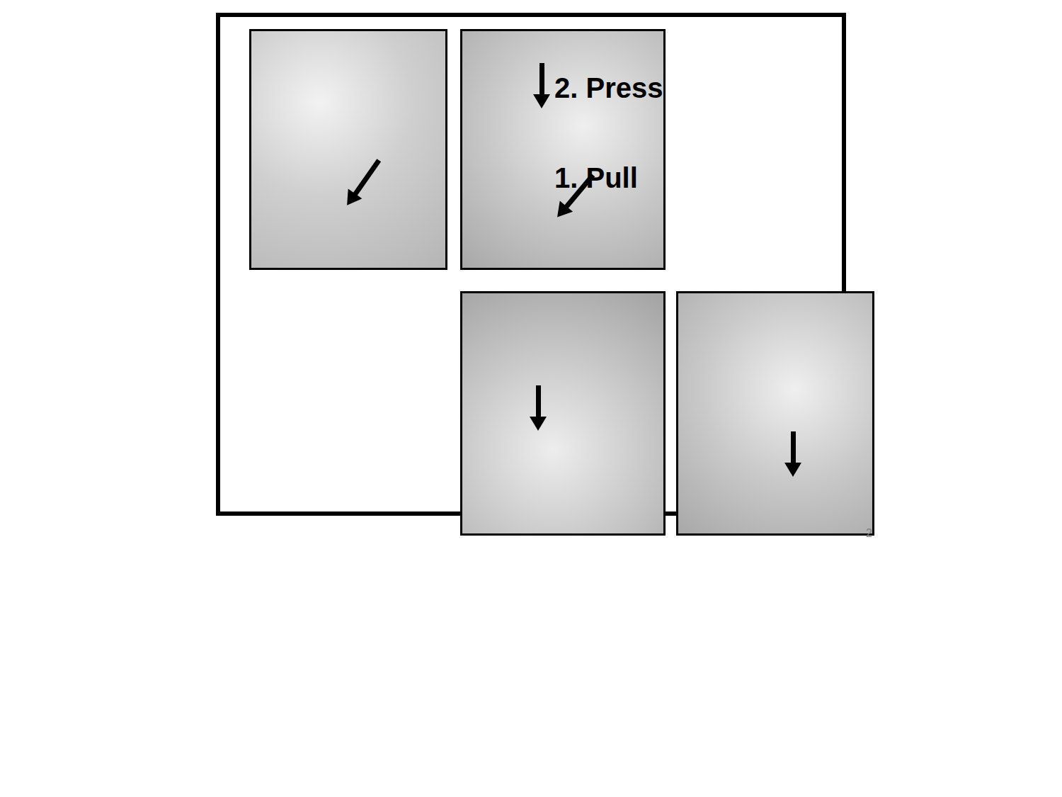2. Press
1. Pull
2